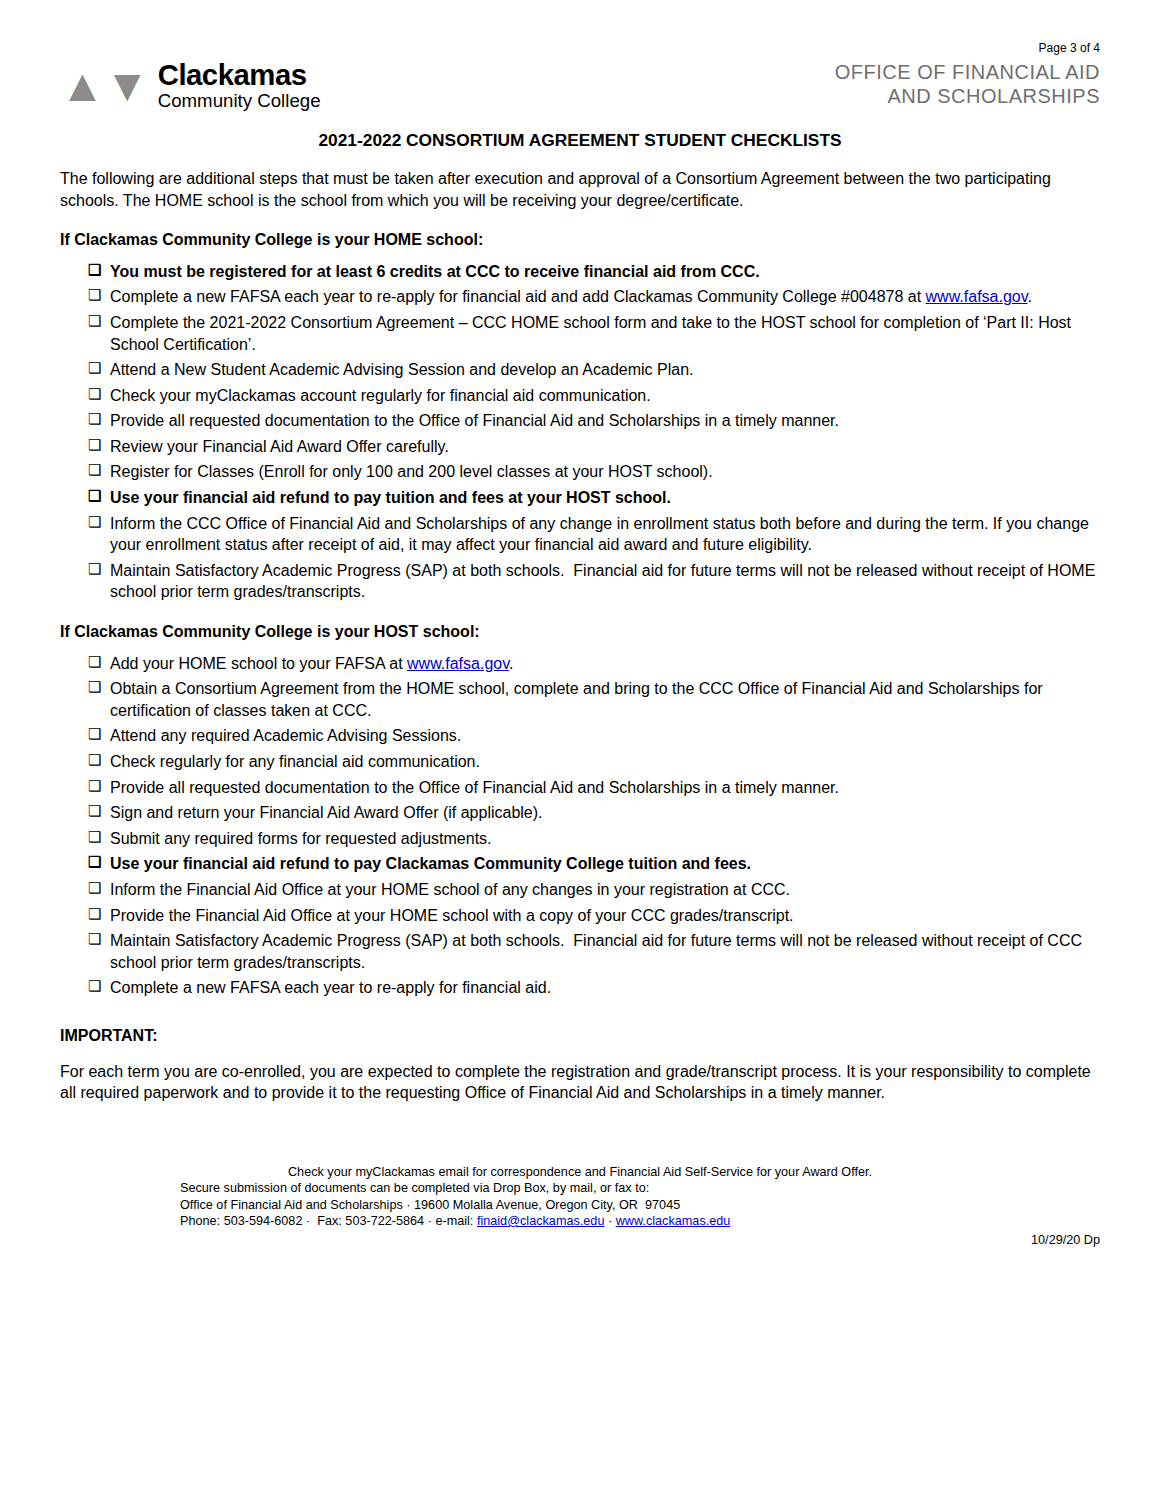Page 3 of 4
▲▼
Clackamas
Community College
OFFICE OF FINANCIAL AID
AND SCHOLARSHIPS
2021-2022 CONSORTIUM AGREEMENT STUDENT CHECKLISTS
The following are additional steps that must be taken after execution and approval of a Consortium Agreement between the two participating schools. The HOME school is the school from which you will be receiving your degree/certificate.
If Clackamas Community College is your HOME school:
You must be registered for at least 6 credits at CCC to receive financial aid from CCC.
Complete a new FAFSA each year to re-apply for financial aid and add Clackamas Community College #004878 at www.fafsa.gov.
Complete the 2021-2022 Consortium Agreement – CCC HOME school form and take to the HOST school for completion of ‘Part II: Host School Certification’.
Attend a New Student Academic Advising Session and develop an Academic Plan.
Check your myClackamas account regularly for financial aid communication.
Provide all requested documentation to the Office of Financial Aid and Scholarships in a timely manner.
Review your Financial Aid Award Offer carefully.
Register for Classes (Enroll for only 100 and 200 level classes at your HOST school).
Use your financial aid refund to pay tuition and fees at your HOST school.
Inform the CCC Office of Financial Aid and Scholarships of any change in enrollment status both before and during the term. If you change your enrollment status after receipt of aid, it may affect your financial aid award and future eligibility.
Maintain Satisfactory Academic Progress (SAP) at both schools. Financial aid for future terms will not be released without receipt of HOME school prior term grades/transcripts.
If Clackamas Community College is your HOST school:
Add your HOME school to your FAFSA at www.fafsa.gov.
Obtain a Consortium Agreement from the HOME school, complete and bring to the CCC Office of Financial Aid and Scholarships for certification of classes taken at CCC.
Attend any required Academic Advising Sessions.
Check regularly for any financial aid communication.
Provide all requested documentation to the Office of Financial Aid and Scholarships in a timely manner.
Sign and return your Financial Aid Award Offer (if applicable).
Submit any required forms for requested adjustments.
Use your financial aid refund to pay Clackamas Community College tuition and fees.
Inform the Financial Aid Office at your HOME school of any changes in your registration at CCC.
Provide the Financial Aid Office at your HOME school with a copy of your CCC grades/transcript.
Maintain Satisfactory Academic Progress (SAP) at both schools. Financial aid for future terms will not be released without receipt of CCC school prior term grades/transcripts.
Complete a new FAFSA each year to re-apply for financial aid.
IMPORTANT:
For each term you are co-enrolled, you are expected to complete the registration and grade/transcript process. It is your responsibility to complete all required paperwork and to provide it to the requesting Office of Financial Aid and Scholarships in a timely manner.
Check your myClackamas email for correspondence and Financial Aid Self-Service for your Award Offer.
Secure submission of documents can be completed via Drop Box, by mail, or fax to:
Office of Financial Aid and Scholarships · 19600 Molalla Avenue, Oregon City, OR 97045
Phone: 503-594-6082 · Fax: 503-722-5864 · e-mail: finaid@clackamas.edu · www.clackamas.edu
10/29/20 Dp